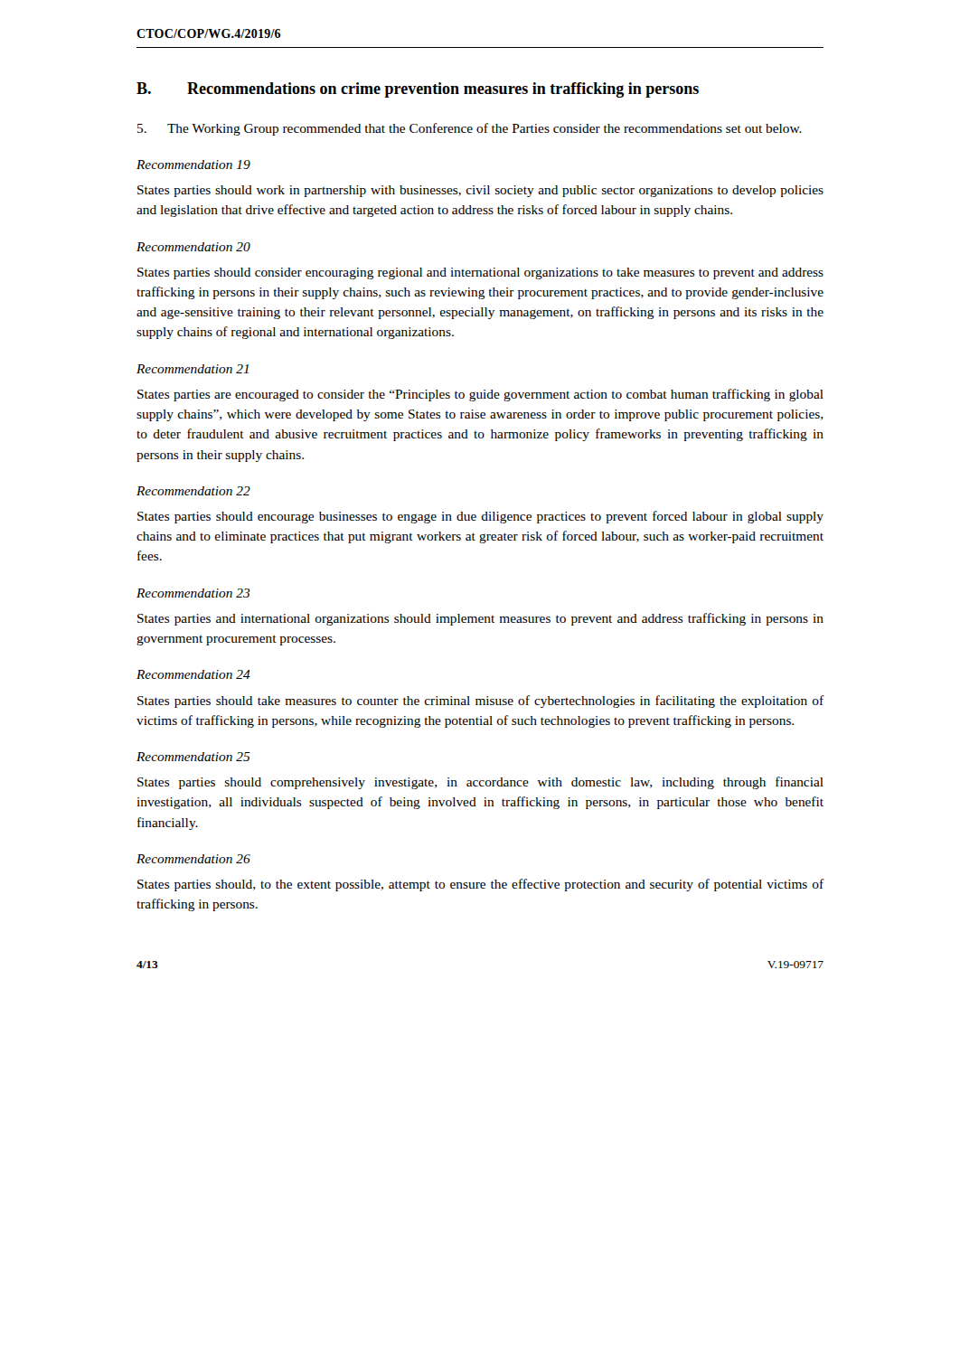CTOC/COP/WG.4/2019/6
B. Recommendations on crime prevention measures in trafficking in persons
5. The Working Group recommended that the Conference of the Parties consider the recommendations set out below.
Recommendation 19
States parties should work in partnership with businesses, civil society and public sector organizations to develop policies and legislation that drive effective and targeted action to address the risks of forced labour in supply chains.
Recommendation 20
States parties should consider encouraging regional and international organizations to take measures to prevent and address trafficking in persons in their supply chains, such as reviewing their procurement practices, and to provide gender-inclusive and age-sensitive training to their relevant personnel, especially management, on trafficking in persons and its risks in the supply chains of regional and international organizations.
Recommendation 21
States parties are encouraged to consider the “Principles to guide government action to combat human trafficking in global supply chains”, which were developed by some States to raise awareness in order to improve public procurement policies, to deter fraudulent and abusive recruitment practices and to harmonize policy frameworks in preventing trafficking in persons in their supply chains.
Recommendation 22
States parties should encourage businesses to engage in due diligence practices to prevent forced labour in global supply chains and to eliminate practices that put migrant workers at greater risk of forced labour, such as worker-paid recruitment fees.
Recommendation 23
States parties and international organizations should implement measures to prevent and address trafficking in persons in government procurement processes.
Recommendation 24
States parties should take measures to counter the criminal misuse of cybertechnologies in facilitating the exploitation of victims of trafficking in persons, while recognizing the potential of such technologies to prevent trafficking in persons.
Recommendation 25
States parties should comprehensively investigate, in accordance with domestic law, including through financial investigation, all individuals suspected of being involved in trafficking in persons, in particular those who benefit financially.
Recommendation 26
States parties should, to the extent possible, attempt to ensure the effective protection and security of potential victims of trafficking in persons.
4/13 V.19-09717